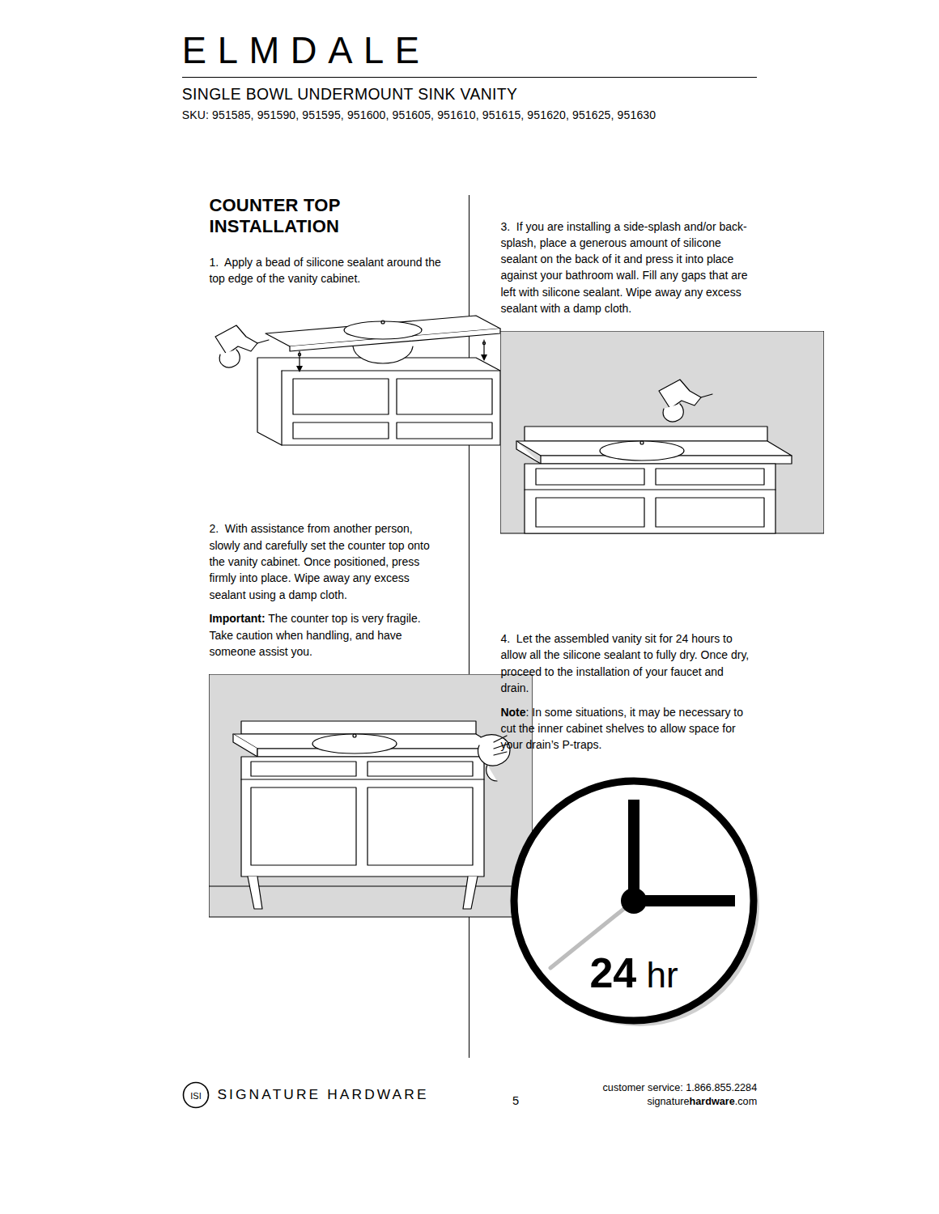ELMDALE
Single Bowl Undermount Sink Vanity
SKU: 951585, 951590, 951595, 951600, 951605, 951610, 951615, 951620, 951625, 951630
COUNTER TOP INSTALLATION
1. Apply a bead of silicone sealant around the top edge of the vanity cabinet.
2. With assistance from another person, slowly and carefully set the counter top onto the vanity cabinet. Once positioned, press firmly into place. Wipe away any excess sealant using a damp cloth.
Important: The counter top is very fragile. Take caution when handling, and have someone assist you.
3. If you are installing a side-splash and/or back-splash, place a generous amount of silicone sealant on the back of it and press it into place against your bathroom wall. Fill any gaps that are left with silicone sealant. Wipe away any excess sealant with a damp cloth.
4. Let the assembled vanity sit for 24 hours to allow all the silicone sealant to fully dry. Once dry, proceed to the installation of your faucet and drain.
Note: In some situations, it may be necessary to cut the inner cabinet shelves to allow space for your drain’s P-traps.
24 hr
ISI SIGNATURE HARDWARE
5
customer service: 1.866.855.2284
signaturehardware.com